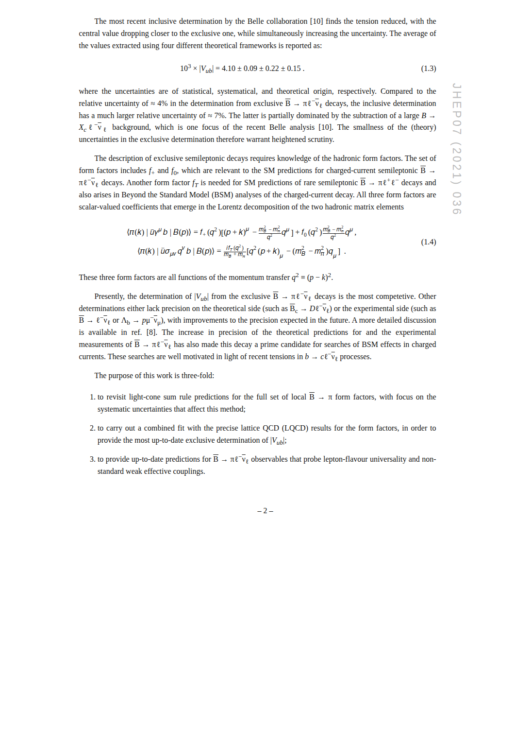JHEP07 (2021) 036
The most recent inclusive determination by the Belle collaboration [10] finds the tension reduced, with the central value dropping closer to the exclusive one, while simultaneously increasing the uncertainty. The average of the values extracted using four different theoretical frameworks is reported as:
103 × |Vub| = 4.10 ± 0.09 ± 0.22 ± 0.15 .
(1.3)
where the uncertainties are of statistical, systematical, and theoretical origin, respectively. Compared to the relative uncertainty of ≈ 4% in the determination from exclusive B → πℓ−νℓ decays, the inclusive determination has a much larger relative uncertainty of ≈ 7%. The latter is partially dominated by the subtraction of a large B → Xcℓ−νℓ background, which is one focus of the recent Belle analysis [10]. The smallness of the (theory) uncertainties in the exclusive determination therefore warrant heightened scrutiny.
The description of exclusive semileptonic decays requires knowledge of the hadronic form factors. The set of form factors includes f+ and f0, which are relevant to the SM predictions for charged-current semileptonic B → πℓ−νℓ decays. Another form factor fT is needed for SM predictions of rare semileptonic B → πℓ+ℓ− decays and also arises in Beyond the Standard Model (BSM) analyses of the charged-current decay. All three form factors are scalar-valued coefficients that emerge in the Lorentz decomposition of the two hadronic matrix elements
⟨π(k)| u̅ γμb|B(p)⟩ = f+(q2) [ (p+k)μ − mB2−mπ2 q2 qμ ] + f0(q2) mB2−mπ2 q2 qμ , ⟨π(k)| u̅ σμν qνb|B(p)⟩ = ifT(q2) mB+mπ [ q2 (p+k)μ − ( mB2−mπ2 ) qμ ] .
(1.4)
These three form factors are all functions of the momentum transfer q2 ≡ (p − k)2.
Presently, the determination of |Vub| from the exclusive B → πℓ−νℓ decays is the most competetive. Other determinations either lack precision on the theoretical side (such as Bc → Dℓ−νℓ) or the experimental side (such as B → ℓ−νℓ or Λb → pμ−νμ), with improvements to the precision expected in the future. A more detailed discussion is available in ref. [8]. The increase in precision of the theoretical predictions for and the experimental measurements of B → πℓ−νℓ has also made this decay a prime candidate for searches of BSM effects in charged currents. These searches are well motivated in light of recent tensions in b → cℓ−νℓ processes.
The purpose of this work is three-fold:
to revisit light-cone sum rule predictions for the full set of local B → π form factors, with focus on the systematic uncertainties that affect this method;
to carry out a combined fit with the precise lattice QCD (LQCD) results for the form factors, in order to provide the most up-to-date exclusive determination of |Vub|;
to provide up-to-date predictions for B → πℓ−νℓ observables that probe lepton-flavour universality and non-standard weak effective couplings.
– 2 –